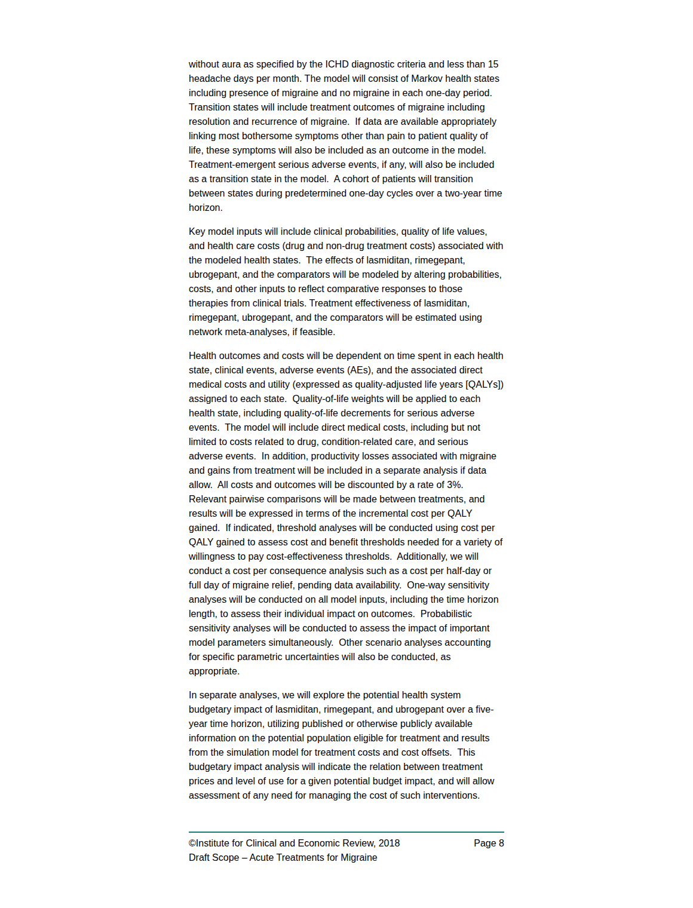without aura as specified by the ICHD diagnostic criteria and less than 15 headache days per month. The model will consist of Markov health states including presence of migraine and no migraine in each one-day period. Transition states will include treatment outcomes of migraine including resolution and recurrence of migraine. If data are available appropriately linking most bothersome symptoms other than pain to patient quality of life, these symptoms will also be included as an outcome in the model. Treatment-emergent serious adverse events, if any, will also be included as a transition state in the model. A cohort of patients will transition between states during predetermined one-day cycles over a two-year time horizon.
Key model inputs will include clinical probabilities, quality of life values, and health care costs (drug and non-drug treatment costs) associated with the modeled health states. The effects of lasmiditan, rimegepant, ubrogepant, and the comparators will be modeled by altering probabilities, costs, and other inputs to reflect comparative responses to those therapies from clinical trials. Treatment effectiveness of lasmiditan, rimegepant, ubrogepant, and the comparators will be estimated using network meta-analyses, if feasible.
Health outcomes and costs will be dependent on time spent in each health state, clinical events, adverse events (AEs), and the associated direct medical costs and utility (expressed as quality-adjusted life years [QALYs]) assigned to each state. Quality-of-life weights will be applied to each health state, including quality-of-life decrements for serious adverse events. The model will include direct medical costs, including but not limited to costs related to drug, condition-related care, and serious adverse events. In addition, productivity losses associated with migraine and gains from treatment will be included in a separate analysis if data allow. All costs and outcomes will be discounted by a rate of 3%. Relevant pairwise comparisons will be made between treatments, and results will be expressed in terms of the incremental cost per QALY gained. If indicated, threshold analyses will be conducted using cost per QALY gained to assess cost and benefit thresholds needed for a variety of willingness to pay cost-effectiveness thresholds. Additionally, we will conduct a cost per consequence analysis such as a cost per half-day or full day of migraine relief, pending data availability. One-way sensitivity analyses will be conducted on all model inputs, including the time horizon length, to assess their individual impact on outcomes. Probabilistic sensitivity analyses will be conducted to assess the impact of important model parameters simultaneously. Other scenario analyses accounting for specific parametric uncertainties will also be conducted, as appropriate.
In separate analyses, we will explore the potential health system budgetary impact of lasmiditan, rimegepant, and ubrogepant over a five-year time horizon, utilizing published or otherwise publicly available information on the potential population eligible for treatment and results from the simulation model for treatment costs and cost offsets. This budgetary impact analysis will indicate the relation between treatment prices and level of use for a given potential budget impact, and will allow assessment of any need for managing the cost of such interventions.
| ©Institute for Clinical and Economic Review, 2018 | Page 8 |
| Draft Scope – Acute Treatments for Migraine | |